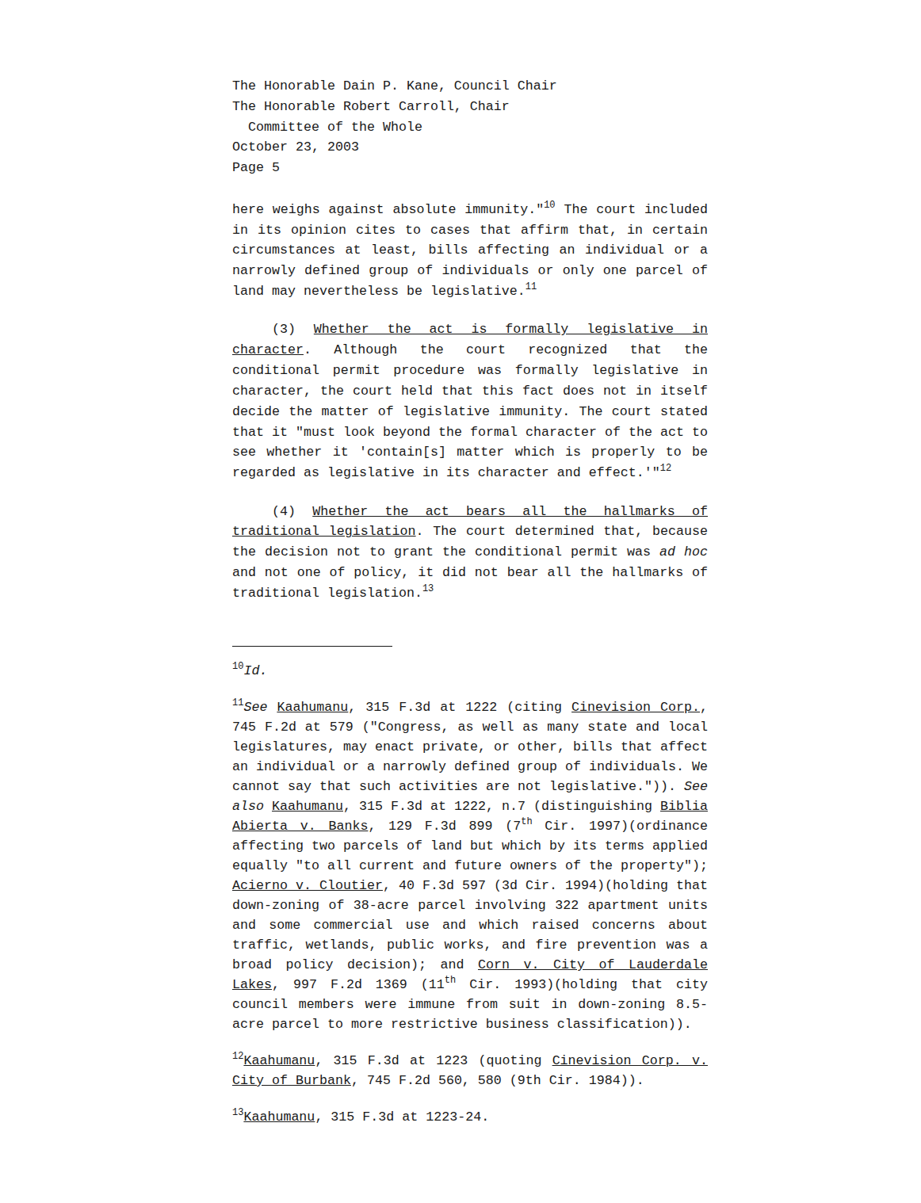The Honorable Dain P. Kane, Council Chair
The Honorable Robert Carroll, Chair
Committee of the Whole
October 23, 2003
Page 5
here weighs against absolute immunity."10 The court included in its opinion cites to cases that affirm that, in certain circumstances at least, bills affecting an individual or a narrowly defined group of individuals or only one parcel of land may nevertheless be legislative.11
(3) Whether the act is formally legislative in character. Although the court recognized that the conditional permit procedure was formally legislative in character, the court held that this fact does not in itself decide the matter of legislative immunity. The court stated that it "must look beyond the formal character of the act to see whether it 'contain[s] matter which is properly to be regarded as legislative in its character and effect.'"12
(4) Whether the act bears all the hallmarks of traditional legislation. The court determined that, because the decision not to grant the conditional permit was ad hoc and not one of policy, it did not bear all the hallmarks of traditional legislation.13
10Id.
11See Kaahumanu, 315 F.3d at 1222 (citing Cinevision Corp., 745 F.2d at 579 ("Congress, as well as many state and local legislatures, may enact private, or other, bills that affect an individual or a narrowly defined group of individuals. We cannot say that such activities are not legislative.")). See also Kaahumanu, 315 F.3d at 1222, n.7 (distinguishing Biblia Abierta v. Banks, 129 F.3d 899 (7th Cir. 1997)(ordinance affecting two parcels of land but which by its terms applied equally "to all current and future owners of the property"); Acierno v. Cloutier, 40 F.3d 597 (3d Cir. 1994)(holding that down-zoning of 38-acre parcel involving 322 apartment units and some commercial use and which raised concerns about traffic, wetlands, public works, and fire prevention was a broad policy decision); and Corn v. City of Lauderdale Lakes, 997 F.2d 1369 (11th Cir. 1993)(holding that city council members were immune from suit in down-zoning 8.5-acre parcel to more restrictive business classification)).
12Kaahumanu, 315 F.3d at 1223 (quoting Cinevision Corp. v. City of Burbank, 745 F.2d 560, 580 (9th Cir. 1984)).
13Kaahumanu, 315 F.3d at 1223-24.